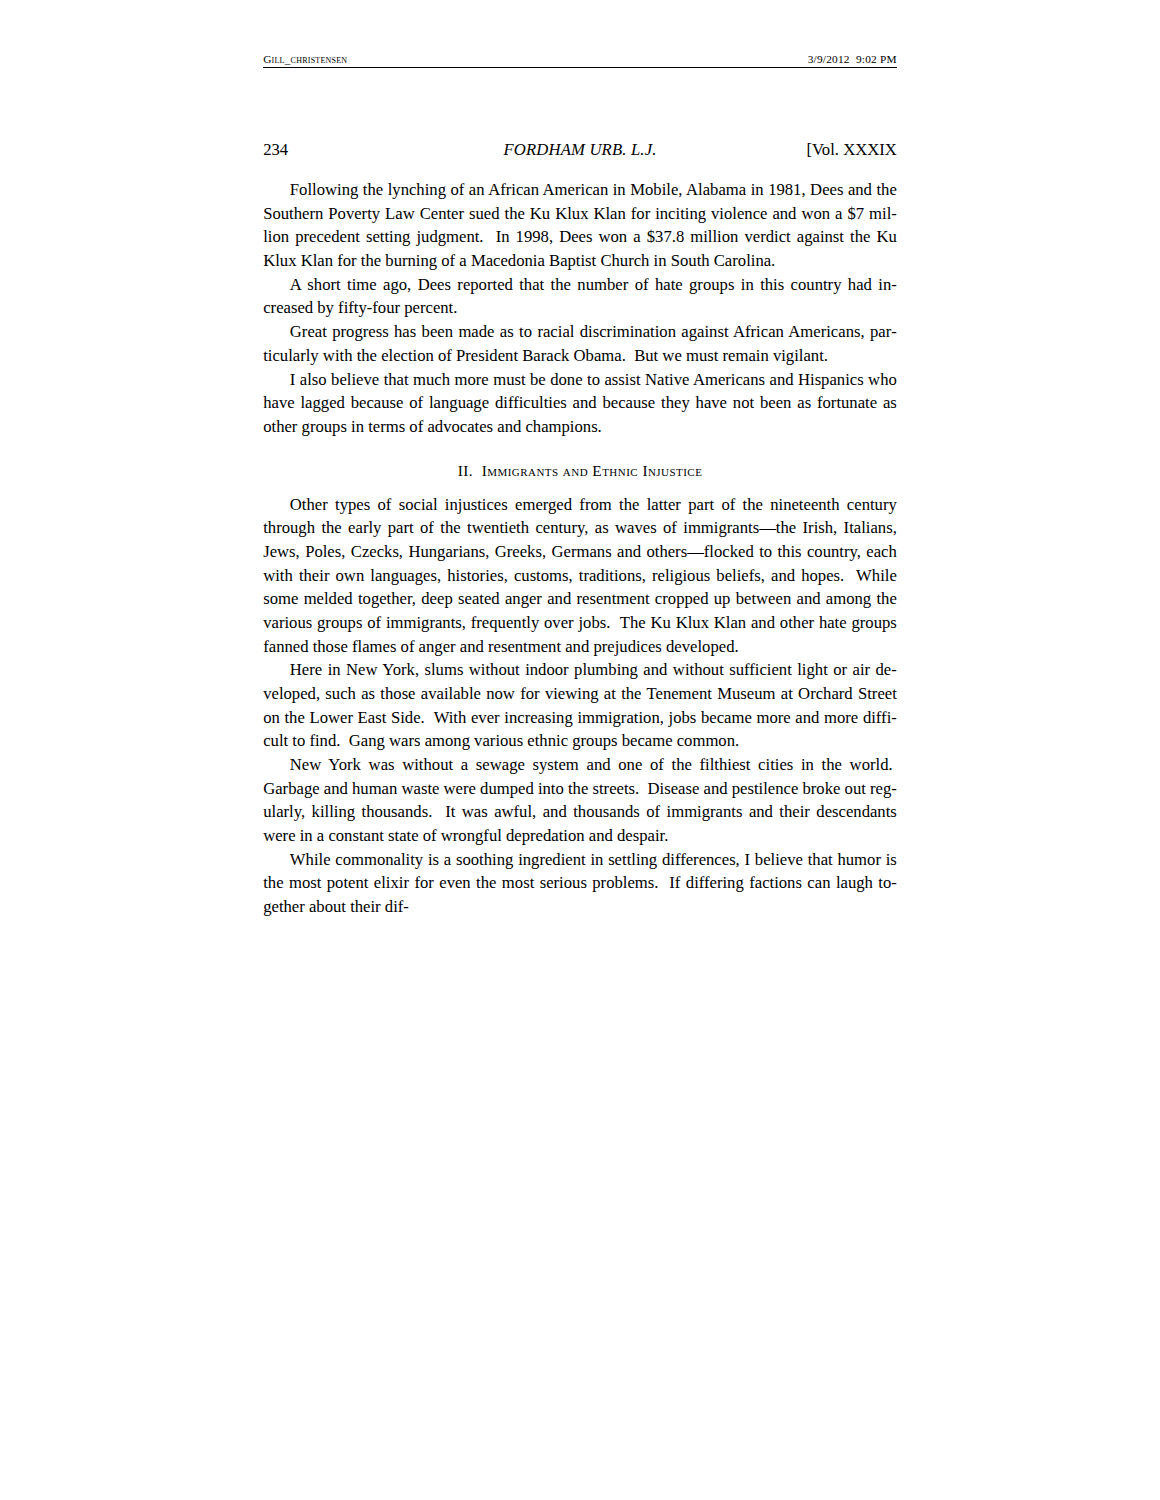Gill_Christensen 3/9/2012 9:02 PM
234 FORDHAM URB. L.J. [Vol. XXXIX
Following the lynching of an African American in Mobile, Alabama in 1981, Dees and the Southern Poverty Law Center sued the Ku Klux Klan for inciting violence and won a $7 million precedent setting judgment. In 1998, Dees won a $37.8 million verdict against the Ku Klux Klan for the burning of a Macedonia Baptist Church in South Carolina.
A short time ago, Dees reported that the number of hate groups in this country had increased by fifty-four percent.
Great progress has been made as to racial discrimination against African Americans, particularly with the election of President Barack Obama. But we must remain vigilant.
I also believe that much more must be done to assist Native Americans and Hispanics who have lagged because of language difficulties and because they have not been as fortunate as other groups in terms of advocates and champions.
II. Immigrants and Ethnic Injustice
Other types of social injustices emerged from the latter part of the nineteenth century through the early part of the twentieth century, as waves of immigrants—the Irish, Italians, Jews, Poles, Czecks, Hungarians, Greeks, Germans and others—flocked to this country, each with their own languages, histories, customs, traditions, religious beliefs, and hopes. While some melded together, deep seated anger and resentment cropped up between and among the various groups of immigrants, frequently over jobs. The Ku Klux Klan and other hate groups fanned those flames of anger and resentment and prejudices developed.
Here in New York, slums without indoor plumbing and without sufficient light or air developed, such as those available now for viewing at the Tenement Museum at Orchard Street on the Lower East Side. With ever increasing immigration, jobs became more and more difficult to find. Gang wars among various ethnic groups became common.
New York was without a sewage system and one of the filthiest cities in the world. Garbage and human waste were dumped into the streets. Disease and pestilence broke out regularly, killing thousands. It was awful, and thousands of immigrants and their descendants were in a constant state of wrongful depredation and despair.
While commonality is a soothing ingredient in settling differences, I believe that humor is the most potent elixir for even the most serious problems. If differing factions can laugh together about their dif-